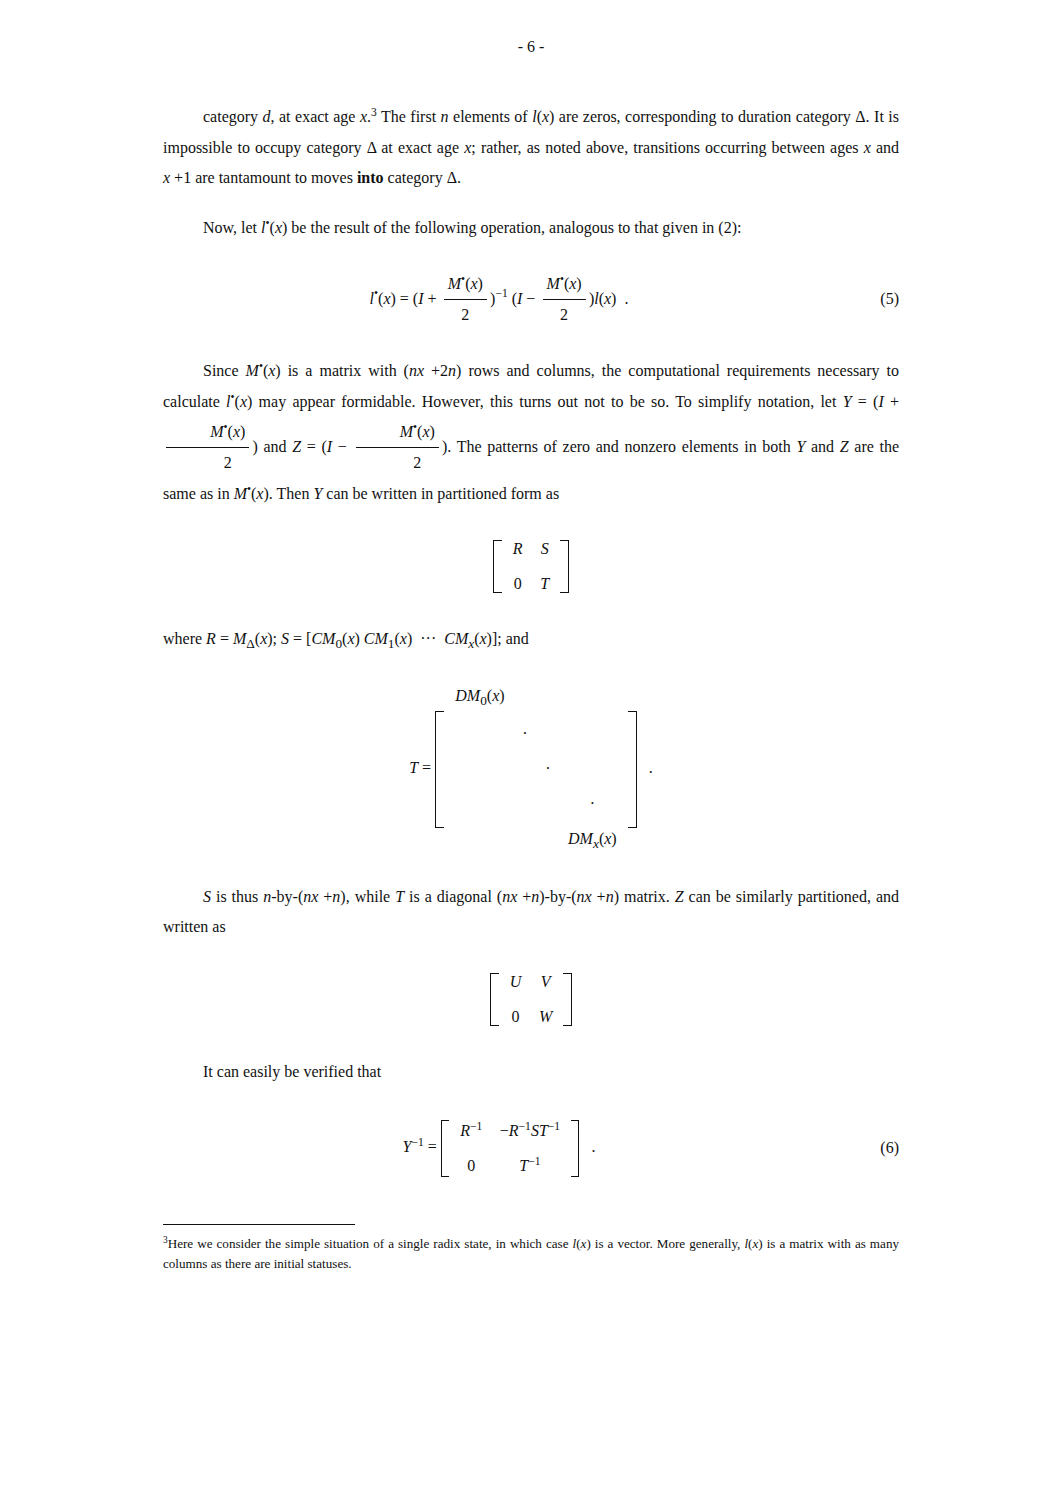- 6 -
category d, at exact age x.3 The first n elements of l(x) are zeros, corresponding to duration category Δ. It is impossible to occupy category Δ at exact age x; rather, as noted above, transitions occurring between ages x and x +1 are tantamount to moves into category Δ.
Now, let l•(x) be the result of the following operation, analogous to that given in (2):
l•(x) = (I + M•(x) 2)−1 (I − M•(x) 2)l(x) . (5)
Since M•(x) is a matrix with (nx +2n) rows and columns, the computational requirements necessary to calculate l•(x) may appear formidable. However, this turns out not to be so. To simplify notation, let Y = (I + M•(x) 2) and Z = (I − M•(x) 2). The patterns of zero and nonzero elements in both Y and Z are the same as in M•(x). Then Y can be written in partitioned form as
| R | S |
| 0 | T |
where R = MΔ(x); S = [CM0(x) CM1(x) ··· CMx(x)]; and
T =
| DM 0 ( x ) | | | |
| | · | | |
| | | · | |
| | | | · |
| | | | DM x ( x ) |
.
S is thus n-by-(nx +n), while T is a diagonal (nx +n)-by-(nx +n) matrix. Z can be similarly partitioned, and written as
| U | V |
| 0 | W |
It can easily be verified that
Y−1 =
| R −1 | − R −1 ST −1 |
| 0 | T −1 |
. (6)
3Here we consider the simple situation of a single radix state, in which case l(x) is a vector. More generally, l(x) is a matrix with as many columns as there are initial statuses.